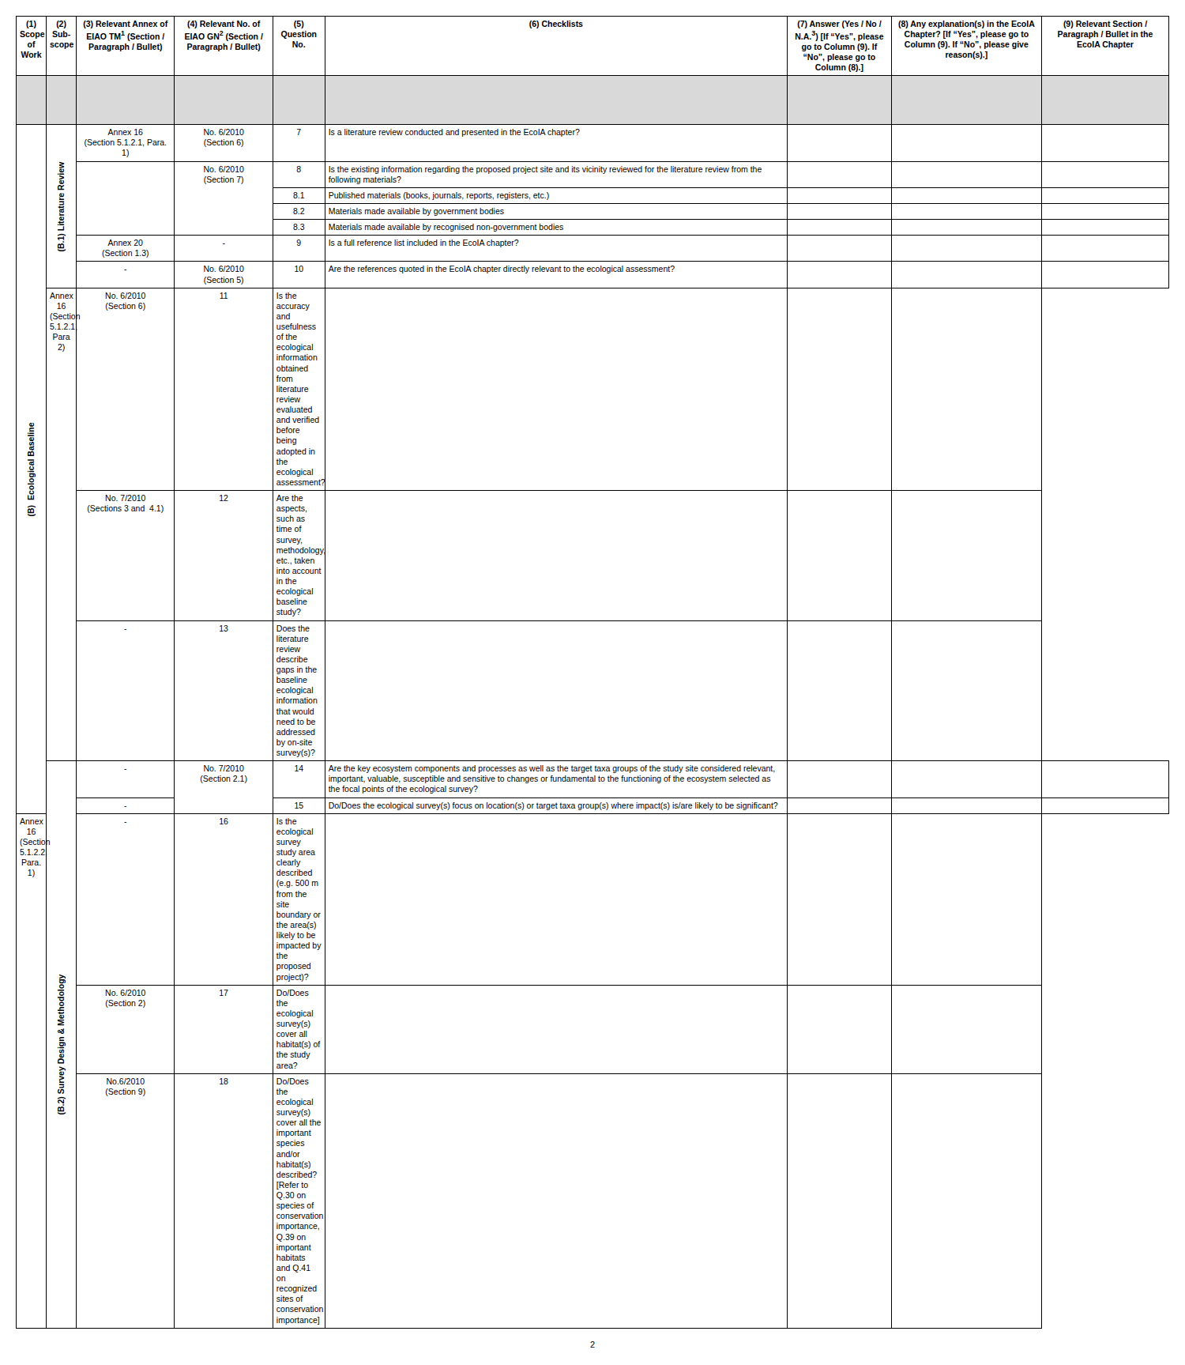| (1) Scope of Work | (2) Sub-scope | (3) Relevant Annex of EIAO TM 1 (Section / Paragraph / Bullet) | (4) Relevant No. of EIAO GN 2 (Section / Paragraph / Bullet) | (5) Question No. | (6) Checklists | (7) Answer (Yes / No / N.A. 3 ) [If “Yes”, please go to Column (9). If “No”, please go to Column (8).] | (8) Any explanation(s) in the EcoIA Chapter? [If “Yes”, please go to Column (9). If “No”, please give reason(s).] | (9) Relevant Section / Paragraph / Bullet in the EcoIA Chapter |
| --- | --- | --- | --- | --- | --- | --- | --- | --- |
| (B) Ecological Baseline | (B.1) Literature Review | Annex 16 (Section 5.1.2.1, Para. 1) | No. 6/2010 (Section 6) | 7 | Is a literature review conducted and presented in the EcoIA chapter? | | | |
| | No. 6/2010 (Section 7) | 8 | Is the existing information regarding the proposed project site and its vicinity reviewed for the literature review from the following materials? | | | |
| 8.1 | Published materials (books, journals, reports, registers, etc.) | | | |
| 8.2 | Materials made available by government bodies | | | |
| 8.3 | Materials made available by recognised non-government bodies | | | |
| Annex 20 (Section 1.3) | - | 9 | Is a full reference list included in the EcoIA chapter? | | | |
| - | No. 6/2010 (Section 5) | 10 | Are the references quoted in the EcoIA chapter directly relevant to the ecological assessment? | | | |
| Annex 16 (Section 5.1.2.1, Para 2) | No. 6/2010 (Section 6) | 11 | Is the accuracy and usefulness of the ecological information obtained from literature review evaluated and verified before being adopted in the ecological assessment? | | | |
| No. 7/2010 (Sections 3 and 4.1) | 12 | Are the aspects, such as time of survey, methodology, etc., taken into account in the ecological baseline study? | | | |
| - | 13 | Does the literature review describe gaps in the baseline ecological information that would need to be addressed by on-site survey(s)? | | | |
| (B.2) Survey Design & Methodology | - | No. 7/2010 (Section 2.1) | 14 | Are the key ecosystem components and processes as well as the target taxa groups of the study site considered relevant, important, valuable, susceptible and sensitive to changes or fundamental to the functioning of the ecosystem selected as the focal points of the ecological survey? | | | |
| - | 15 | Do/Does the ecological survey(s) focus on location(s) or target taxa group(s) where impact(s) is/are likely to be significant? | | | |
| Annex 16 (Section 5.1.2.2, Para. 1) | - | 16 | Is the ecological survey study area clearly described (e.g. 500 m from the site boundary or the area(s) likely to be impacted by the proposed project)? | | | |
| No. 6/2010 (Section 2) | 17 | Do/Does the ecological survey(s) cover all habitat(s) of the study area? | | | |
| No.6/2010 (Section 9) | 18 | Do/Does the ecological survey(s) cover all the important species and/or habitat(s) described? [Refer to Q.30 on species of conservation importance, Q.39 on important habitats and Q.41 on recognized sites of conservation importance] | | | |
2